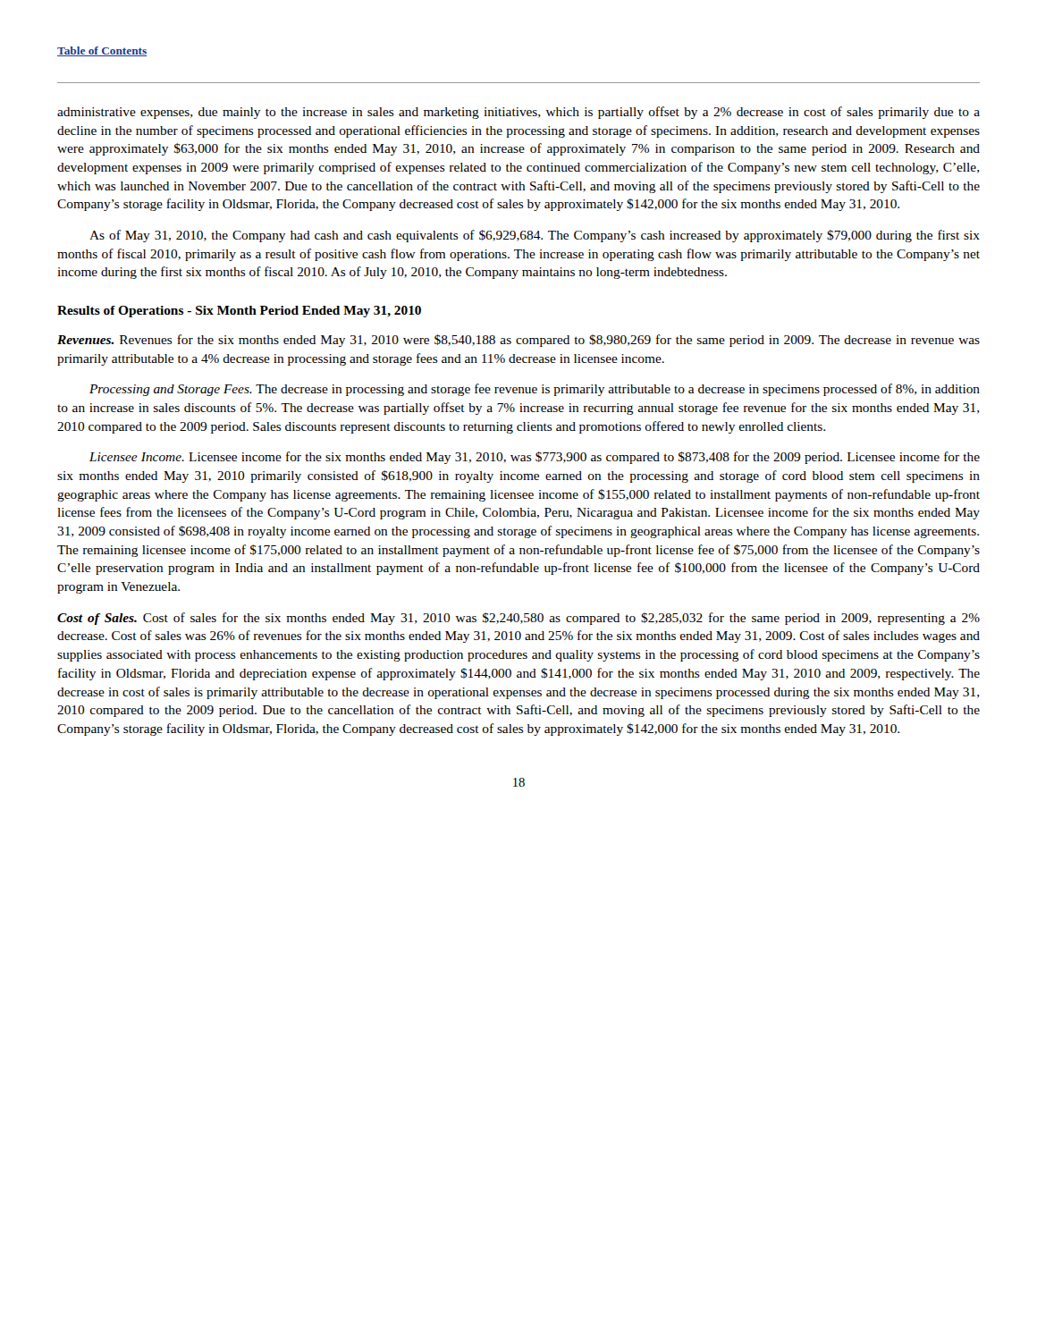Table of Contents
administrative expenses, due mainly to the increase in sales and marketing initiatives, which is partially offset by a 2% decrease in cost of sales primarily due to a decline in the number of specimens processed and operational efficiencies in the processing and storage of specimens. In addition, research and development expenses were approximately $63,000 for the six months ended May 31, 2010, an increase of approximately 7% in comparison to the same period in 2009. Research and development expenses in 2009 were primarily comprised of expenses related to the continued commercialization of the Company’s new stem cell technology, C’elle, which was launched in November 2007. Due to the cancellation of the contract with Safti-Cell, and moving all of the specimens previously stored by Safti-Cell to the Company’s storage facility in Oldsmar, Florida, the Company decreased cost of sales by approximately $142,000 for the six months ended May 31, 2010.
As of May 31, 2010, the Company had cash and cash equivalents of $6,929,684. The Company’s cash increased by approximately $79,000 during the first six months of fiscal 2010, primarily as a result of positive cash flow from operations. The increase in operating cash flow was primarily attributable to the Company’s net income during the first six months of fiscal 2010. As of July 10, 2010, the Company maintains no long-term indebtedness.
Results of Operations - Six Month Period Ended May 31, 2010
Revenues. Revenues for the six months ended May 31, 2010 were $8,540,188 as compared to $8,980,269 for the same period in 2009. The decrease in revenue was primarily attributable to a 4% decrease in processing and storage fees and an 11% decrease in licensee income.
Processing and Storage Fees. The decrease in processing and storage fee revenue is primarily attributable to a decrease in specimens processed of 8%, in addition to an increase in sales discounts of 5%. The decrease was partially offset by a 7% increase in recurring annual storage fee revenue for the six months ended May 31, 2010 compared to the 2009 period. Sales discounts represent discounts to returning clients and promotions offered to newly enrolled clients.
Licensee Income. Licensee income for the six months ended May 31, 2010, was $773,900 as compared to $873,408 for the 2009 period. Licensee income for the six months ended May 31, 2010 primarily consisted of $618,900 in royalty income earned on the processing and storage of cord blood stem cell specimens in geographic areas where the Company has license agreements. The remaining licensee income of $155,000 related to installment payments of non-refundable up-front license fees from the licensees of the Company’s U-Cord program in Chile, Colombia, Peru, Nicaragua and Pakistan. Licensee income for the six months ended May 31, 2009 consisted of $698,408 in royalty income earned on the processing and storage of specimens in geographical areas where the Company has license agreements. The remaining licensee income of $175,000 related to an installment payment of a non-refundable up-front license fee of $75,000 from the licensee of the Company’s C’elle preservation program in India and an installment payment of a non-refundable up-front license fee of $100,000 from the licensee of the Company’s U-Cord program in Venezuela.
Cost of Sales. Cost of sales for the six months ended May 31, 2010 was $2,240,580 as compared to $2,285,032 for the same period in 2009, representing a 2% decrease. Cost of sales was 26% of revenues for the six months ended May 31, 2010 and 25% for the six months ended May 31, 2009. Cost of sales includes wages and supplies associated with process enhancements to the existing production procedures and quality systems in the processing of cord blood specimens at the Company’s facility in Oldsmar, Florida and depreciation expense of approximately $144,000 and $141,000 for the six months ended May 31, 2010 and 2009, respectively. The decrease in cost of sales is primarily attributable to the decrease in operational expenses and the decrease in specimens processed during the six months ended May 31, 2010 compared to the 2009 period. Due to the cancellation of the contract with Safti-Cell, and moving all of the specimens previously stored by Safti-Cell to the Company’s storage facility in Oldsmar, Florida, the Company decreased cost of sales by approximately $142,000 for the six months ended May 31, 2010.
18